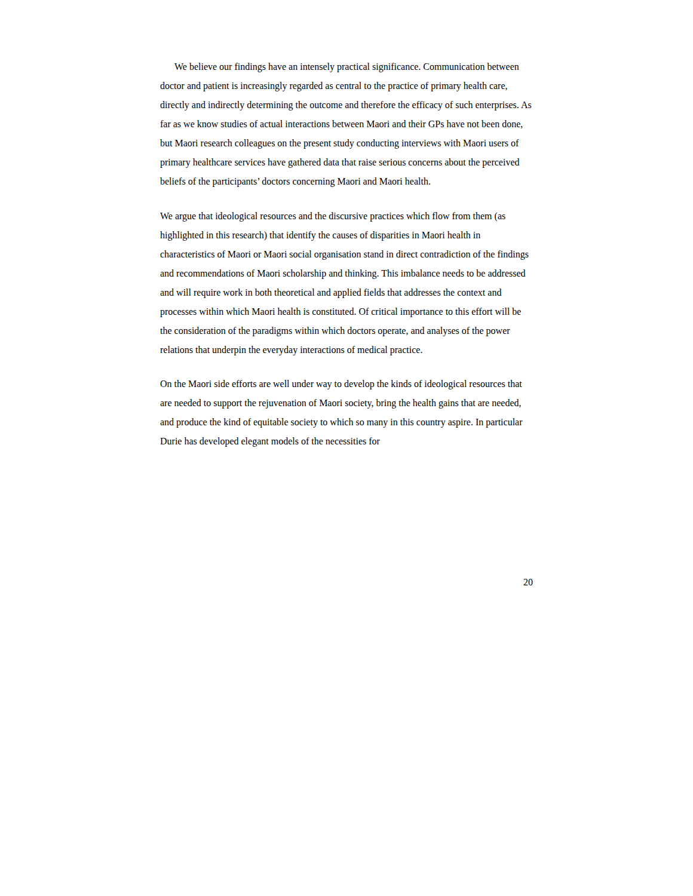We believe our findings have an intensely practical significance. Communication between doctor and patient is increasingly regarded as central to the practice of primary health care, directly and indirectly determining the outcome and therefore the efficacy of such enterprises. As far as we know studies of actual interactions between Maori and their GPs have not been done, but Maori research colleagues on the present study conducting interviews with Maori users of primary healthcare services have gathered data that raise serious concerns about the perceived beliefs of the participants’ doctors concerning Maori and Maori health.
We argue that ideological resources and the discursive practices which flow from them (as highlighted in this research) that identify the causes of disparities in Maori health in characteristics of Maori or Maori social organisation stand in direct contradiction of the findings and recommendations of Maori scholarship and thinking. This imbalance needs to be addressed and will require work in both theoretical and applied fields that addresses the context and processes within which Maori health is constituted. Of critical importance to this effort will be the consideration of the paradigms within which doctors operate, and analyses of the power relations that underpin the everyday interactions of medical practice.
On the Maori side efforts are well under way to develop the kinds of ideological resources that are needed to support the rejuvenation of Maori society, bring the health gains that are needed, and produce the kind of equitable society to which so many in this country aspire. In particular Durie has developed elegant models of the necessities for
20